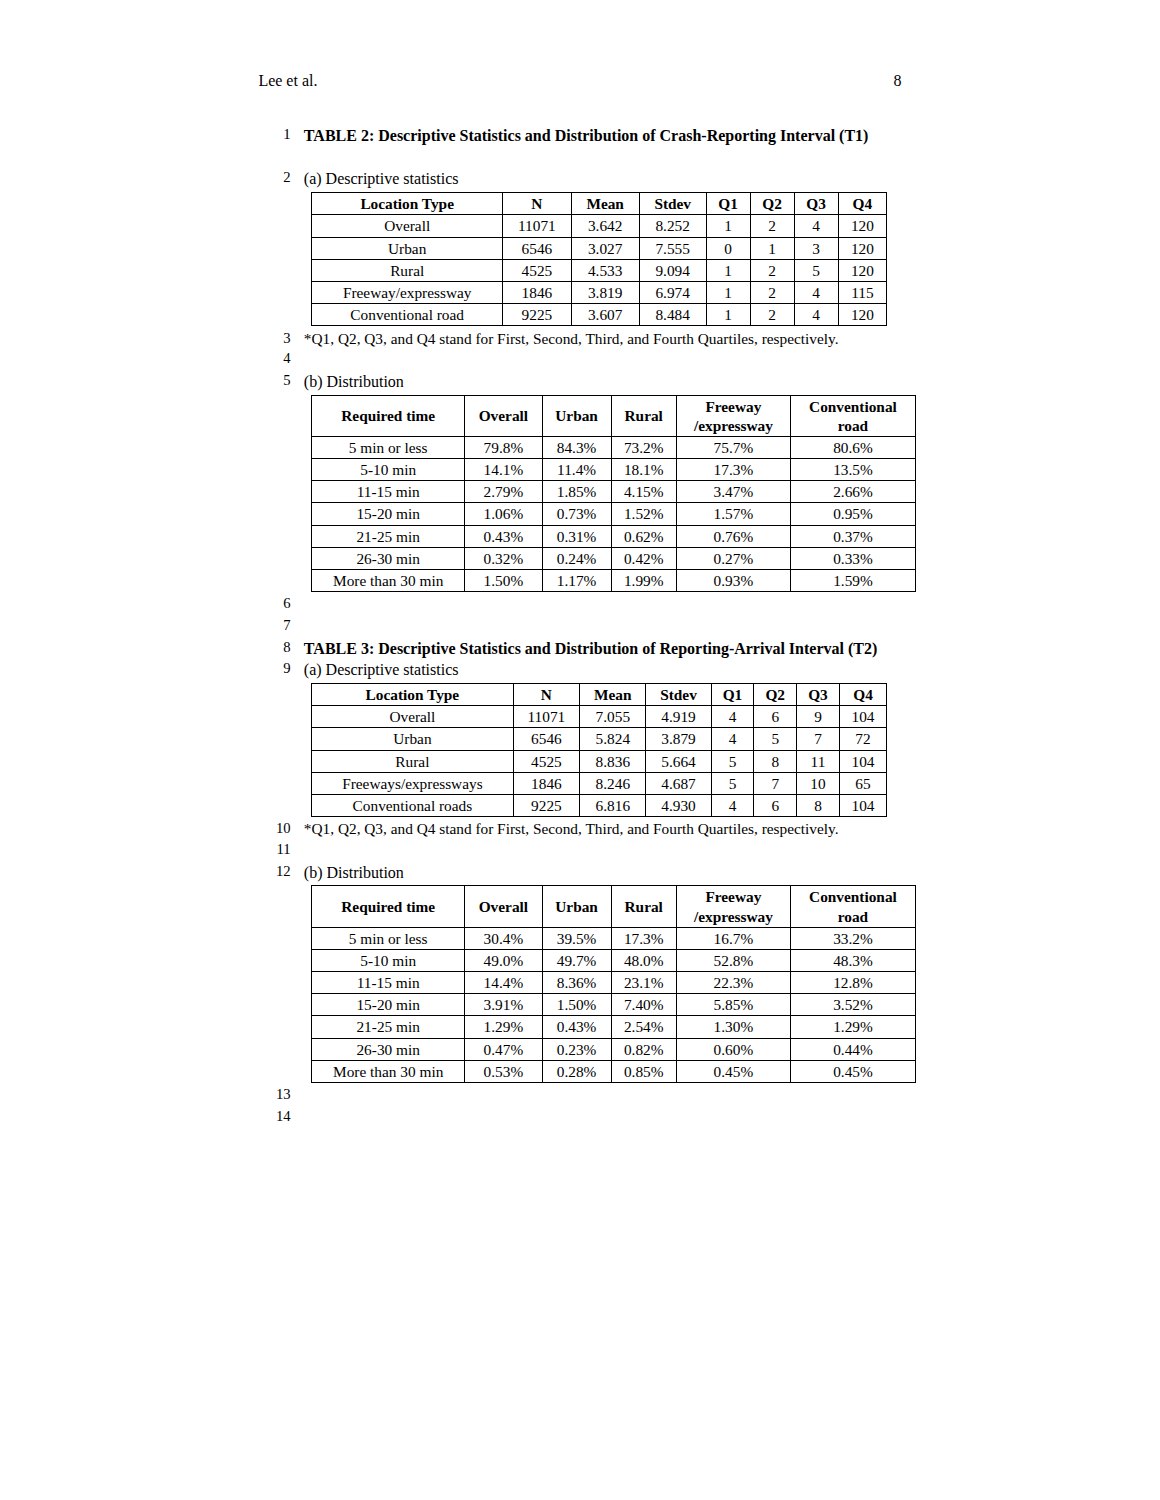Lee et al.
8
1
TABLE 2: Descriptive Statistics and Distribution of Crash-Reporting Interval (T1)
2
(a) Descriptive statistics
| Location Type | N | Mean | Stdev | Q1 | Q2 | Q3 | Q4 |
| --- | --- | --- | --- | --- | --- | --- | --- |
| Overall | 11071 | 3.642 | 8.252 | 1 | 2 | 4 | 120 |
| Urban | 6546 | 3.027 | 7.555 | 0 | 1 | 3 | 120 |
| Rural | 4525 | 4.533 | 9.094 | 1 | 2 | 5 | 120 |
| Freeway/expressway | 1846 | 3.819 | 6.974 | 1 | 2 | 4 | 115 |
| Conventional road | 9225 | 3.607 | 8.484 | 1 | 2 | 4 | 120 |
3
*Q1, Q2, Q3, and Q4 stand for First, Second, Third, and Fourth Quartiles, respectively.
4
5
(b) Distribution
| Required time | Overall | Urban | Rural | Freeway /expressway | Conventional road |
| --- | --- | --- | --- | --- | --- |
| 5 min or less | 79.8% | 84.3% | 73.2% | 75.7% | 80.6% |
| 5-10 min | 14.1% | 11.4% | 18.1% | 17.3% | 13.5% |
| 11-15 min | 2.79% | 1.85% | 4.15% | 3.47% | 2.66% |
| 15-20 min | 1.06% | 0.73% | 1.52% | 1.57% | 0.95% |
| 21-25 min | 0.43% | 0.31% | 0.62% | 0.76% | 0.37% |
| 26-30 min | 0.32% | 0.24% | 0.42% | 0.27% | 0.33% |
| More than 30 min | 1.50% | 1.17% | 1.99% | 0.93% | 1.59% |
6
7
8
TABLE 3: Descriptive Statistics and Distribution of Reporting-Arrival Interval (T2)
9
(a) Descriptive statistics
| Location Type | N | Mean | Stdev | Q1 | Q2 | Q3 | Q4 |
| --- | --- | --- | --- | --- | --- | --- | --- |
| Overall | 11071 | 7.055 | 4.919 | 4 | 6 | 9 | 104 |
| Urban | 6546 | 5.824 | 3.879 | 4 | 5 | 7 | 72 |
| Rural | 4525 | 8.836 | 5.664 | 5 | 8 | 11 | 104 |
| Freeways/expressways | 1846 | 8.246 | 4.687 | 5 | 7 | 10 | 65 |
| Conventional roads | 9225 | 6.816 | 4.930 | 4 | 6 | 8 | 104 |
10
*Q1, Q2, Q3, and Q4 stand for First, Second, Third, and Fourth Quartiles, respectively.
11
12
(b) Distribution
| Required time | Overall | Urban | Rural | Freeway /expressway | Conventional road |
| --- | --- | --- | --- | --- | --- |
| 5 min or less | 30.4% | 39.5% | 17.3% | 16.7% | 33.2% |
| 5-10 min | 49.0% | 49.7% | 48.0% | 52.8% | 48.3% |
| 11-15 min | 14.4% | 8.36% | 23.1% | 22.3% | 12.8% |
| 15-20 min | 3.91% | 1.50% | 7.40% | 5.85% | 3.52% |
| 21-25 min | 1.29% | 0.43% | 2.54% | 1.30% | 1.29% |
| 26-30 min | 0.47% | 0.23% | 0.82% | 0.60% | 0.44% |
| More than 30 min | 0.53% | 0.28% | 0.85% | 0.45% | 0.45% |
13
14